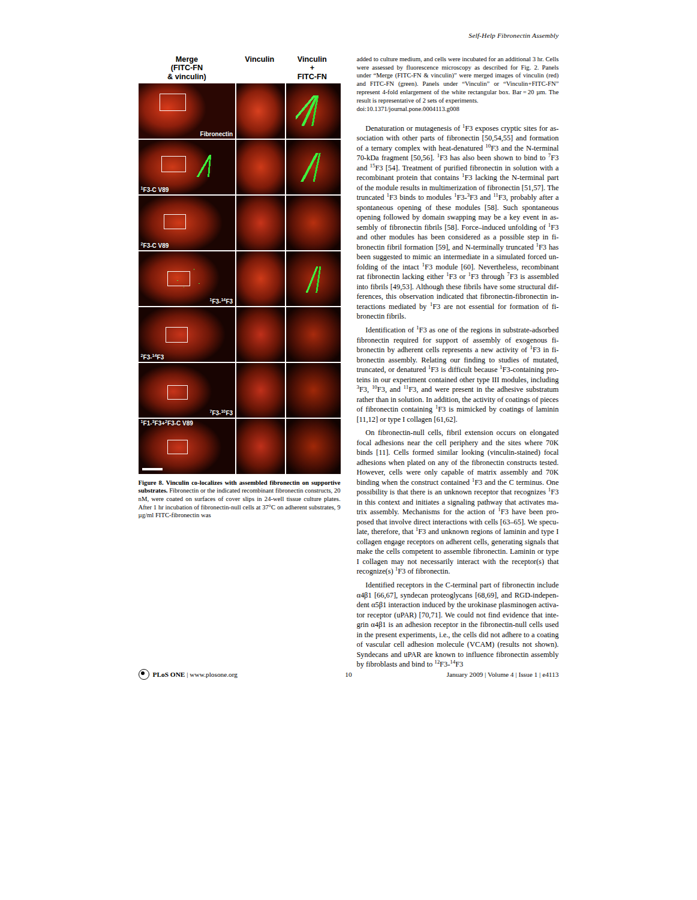Self-Help Fibronectin Assembly
Merge
(FITC-FN
& vinculin)
Vinculin
Vinculin
+
FITC-FN
Fibronectin
1F3-C V89
2F3-C V89
1F3-14F3
2F3-14F3
7F3-10F3
1F1-3F3+2F3-C V89
Figure 8. Vinculin co-localizes with assembled fibronectin on supportive substrates. Fibronectin or the indicated recombinant fibronectin constructs, 20 nM, were coated on surfaces of cover slips in 24-well tissue culture plates. After 1 hr incubation of fibronectin-null cells at 37°C on adherent substrates, 9 µg/ml FITC-fibronectin was
added to culture medium, and cells were incubated for an additional 3 hr. Cells were assessed by fluorescence microscopy as described for Fig. 2. Panels under “Merge (FITC-FN & vinculin)” were merged images of vinculin (red) and FITC-FN (green). Panels under “Vinculin” or “Vinculin+FITC-FN” represent 4-fold enlargement of the white rectangular box. Bar = 20 µm. The result is representative of 2 sets of experiments.
doi:10.1371/journal.pone.0004113.g008
Denaturation or mutagenesis of 1F3 exposes cryptic sites for association with other parts of fibronectin [50,54,55] and formation of a ternary complex with heat-denatured 10F3 and the N-terminal 70-kDa fragment [50,56]. 1F3 has also been shown to bind to 7F3 and 15F3 [54]. Treatment of purified fibronectin in solution with a recombinant protein that contains 1F3 lacking the N-terminal part of the module results in multimerization of fibronectin [51,57]. The truncated 1F3 binds to modules 1F3-3F3 and 11F3, probably after a spontaneous opening of these modules [58]. Such spontaneous opening followed by domain swapping may be a key event in assembly of fibronectin fibrils [58]. Force–induced unfolding of 1F3 and other modules has been considered as a possible step in fibronectin fibril formation [59], and N-terminally truncated 1F3 has been suggested to mimic an intermediate in a simulated forced unfolding of the intact 1F3 module [60]. Nevertheless, recombinant rat fibronectin lacking either 1F3 or 1F3 through 7F3 is assembled into fibrils [49,53]. Although these fibrils have some structural differences, this observation indicated that fibronectin-fibronectin interactions mediated by 1F3 are not essential for formation of fibronectin fibrils.
Identification of 1F3 as one of the regions in substrate-adsorbed fibronectin required for support of assembly of exogenous fibronectin by adherent cells represents a new activity of 1F3 in fibronectin assembly. Relating our finding to studies of mutated, truncated, or denatured 1F3 is difficult because 1F3-containing proteins in our experiment contained other type III modules, including 3F3, 10F3, and 11F3, and were present in the adhesive substratum rather than in solution. In addition, the activity of coatings of pieces of fibronectin containing 1F3 is mimicked by coatings of laminin [11,12] or type I collagen [61,62].
On fibronectin-null cells, fibril extension occurs on elongated focal adhesions near the cell periphery and the sites where 70K binds [11]. Cells formed similar looking (vinculin-stained) focal adhesions when plated on any of the fibronectin constructs tested. However, cells were only capable of matrix assembly and 70K binding when the construct contained 1F3 and the C terminus. One possibility is that there is an unknown receptor that recognizes 1F3 in this context and initiates a signaling pathway that activates matrix assembly. Mechanisms for the action of 1F3 have been proposed that involve direct interactions with cells [63–65]. We speculate, therefore, that 1F3 and unknown regions of laminin and type I collagen engage receptors on adherent cells, generating signals that make the cells competent to assemble fibronectin. Laminin or type I collagen may not necessarily interact with the receptor(s) that recognize(s) 1F3 of fibronectin.
Identified receptors in the C-terminal part of fibronectin include α4β1 [66,67], syndecan proteoglycans [68,69], and RGD-independent α5β1 interaction induced by the urokinase plasminogen activator receptor (uPAR) [70,71]. We could not find evidence that integrin α4β1 is an adhesion receptor in the fibronectin-null cells used in the present experiments, i.e., the cells did not adhere to a coating of vascular cell adhesion molecule (VCAM) (results not shown). Syndecans and uPAR are known to influence fibronectin assembly by fibroblasts and bind to 12F3-14F3
PLoS ONE | www.plosone.org
10
January 2009 | Volume 4 | Issue 1 | e4113